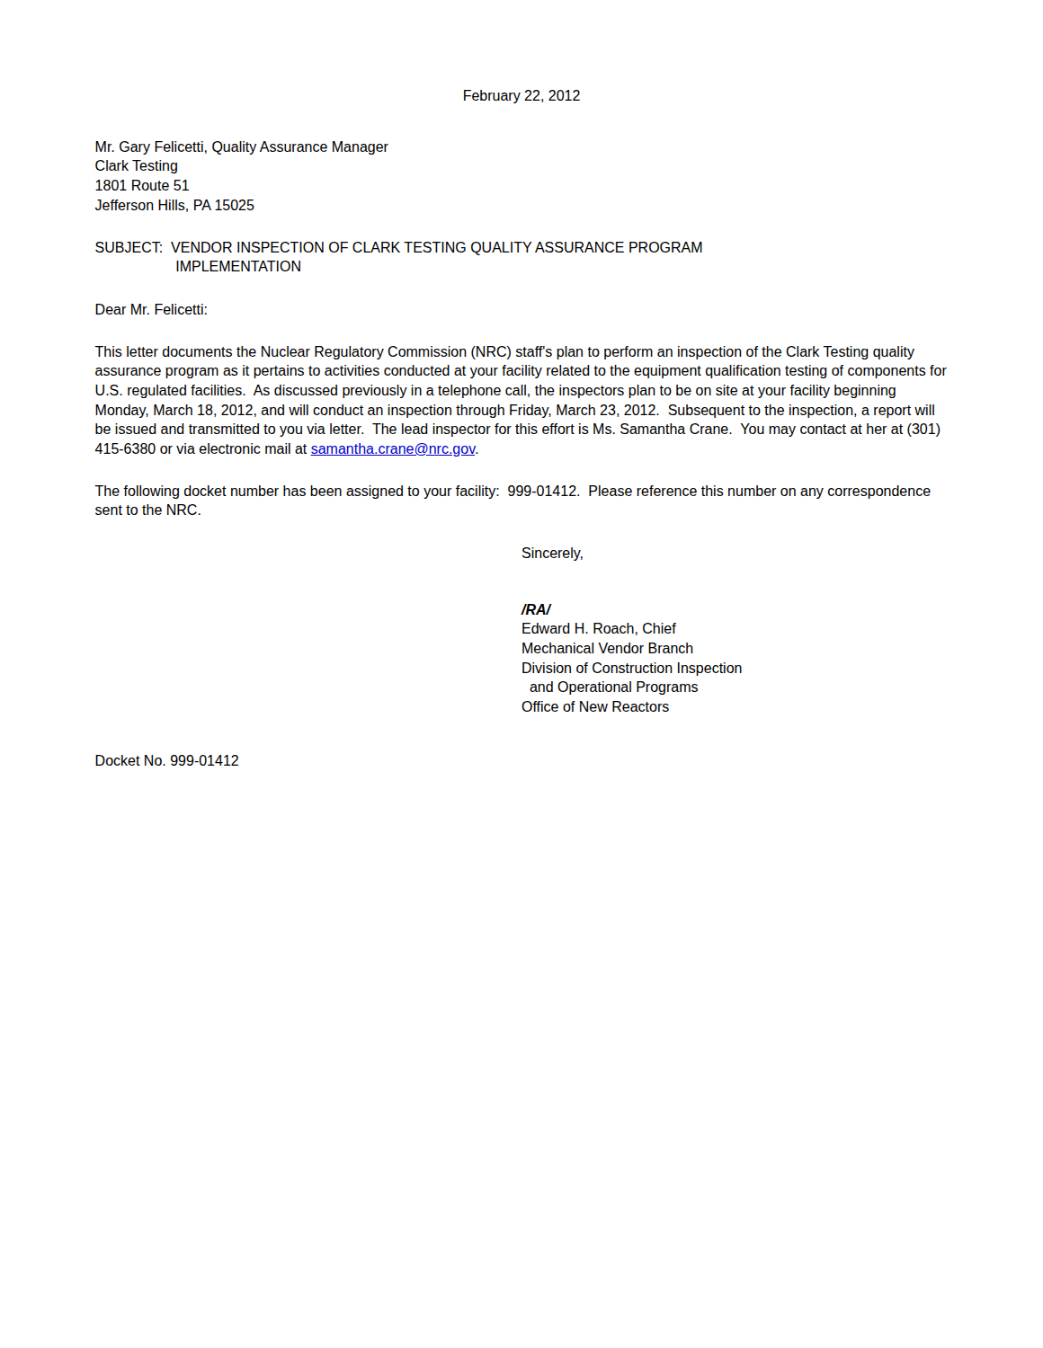February 22, 2012
Mr. Gary Felicetti, Quality Assurance Manager
Clark Testing
1801 Route 51
Jefferson Hills, PA 15025
SUBJECT: VENDOR INSPECTION OF CLARK TESTING QUALITY ASSURANCE PROGRAM IMPLEMENTATION
Dear Mr. Felicetti:
This letter documents the Nuclear Regulatory Commission (NRC) staff's plan to perform an inspection of the Clark Testing quality assurance program as it pertains to activities conducted at your facility related to the equipment qualification testing of components for U.S. regulated facilities. As discussed previously in a telephone call, the inspectors plan to be on site at your facility beginning Monday, March 18, 2012, and will conduct an inspection through Friday, March 23, 2012. Subsequent to the inspection, a report will be issued and transmitted to you via letter. The lead inspector for this effort is Ms. Samantha Crane. You may contact at her at (301) 415-6380 or via electronic mail at samantha.crane@nrc.gov.
The following docket number has been assigned to your facility: 999-01412. Please reference this number on any correspondence sent to the NRC.
Sincerely,
/RA/
Edward H. Roach, Chief
Mechanical Vendor Branch
Division of Construction Inspection
and Operational Programs
Office of New Reactors
Docket No. 999-01412